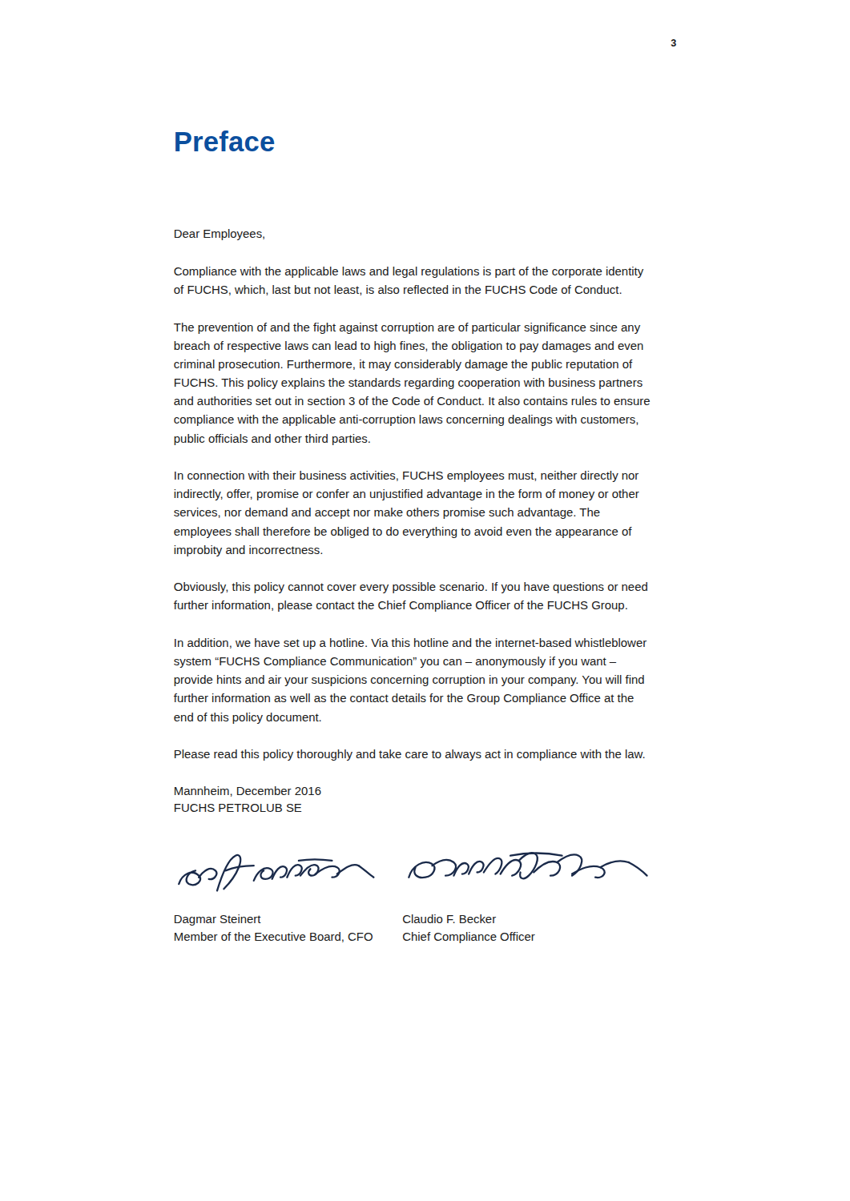3
Preface
Dear Employees,
Compliance with the applicable laws and legal regulations is part of the corporate identity of FUCHS, which, last but not least, is also reflected in the FUCHS Code of Conduct.
The prevention of and the fight against corruption are of particular significance since any breach of respective laws can lead to high fines, the obligation to pay damages and even criminal prosecution. Furthermore, it may considerably damage the public reputation of FUCHS. This policy explains the standards regarding cooperation with business partners and authorities set out in section 3 of the Code of Conduct. It also contains rules to ensure compliance with the applicable anti-corruption laws concerning dealings with customers, public officials and other third parties.
In connection with their business activities, FUCHS employees must, neither directly nor indirectly, offer, promise or confer an unjustified advantage in the form of money or other services, nor demand and accept nor make others promise such advantage. The employees shall therefore be obliged to do everything to avoid even the appearance of improbity and incorrectness.
Obviously, this policy cannot cover every possible scenario. If you have questions or need further information, please contact the Chief Compliance Officer of the FUCHS Group.
In addition, we have set up a hotline. Via this hotline and the internet-based whistleblower system “FUCHS Compliance Communication” you can – anonymously if you want – provide hints and air your suspicions concerning corruption in your company. You will find further information as well as the contact details for the Group Compliance Office at the end of this policy document.
Please read this policy thoroughly and take care to always act in compliance with the law.
Mannheim, December 2016
FUCHS PETROLUB SE
| Dagmar Steinert Member of the Executive Board, CFO | Claudio F. Becker Chief Compliance Officer |